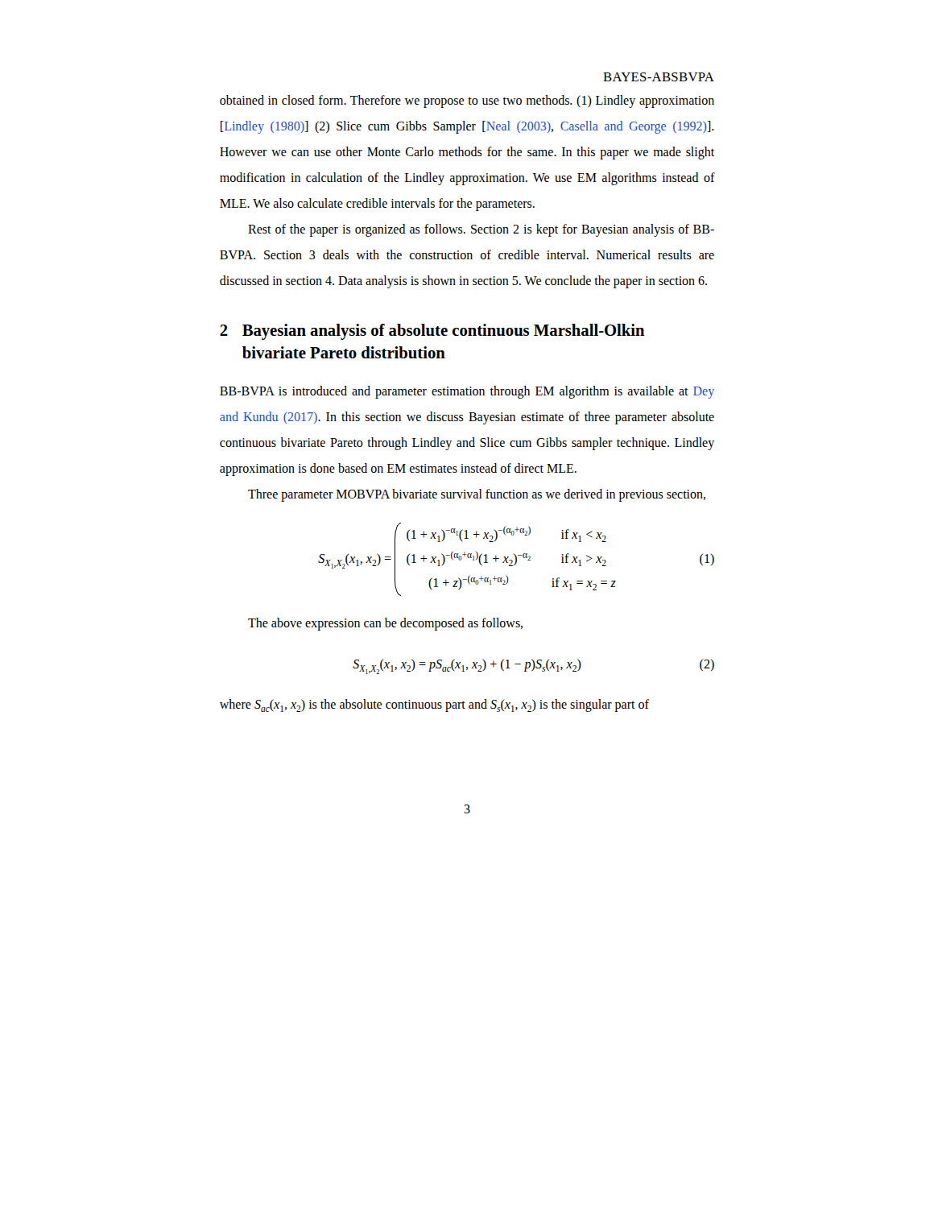BAYES-ABSBVPA
obtained in closed form. Therefore we propose to use two methods. (1) Lindley approximation [Lindley (1980)] (2) Slice cum Gibbs Sampler [Neal (2003), Casella and George (1992)]. However we can use other Monte Carlo methods for the same. In this paper we made slight modification in calculation of the Lindley approximation. We use EM algorithms instead of MLE. We also calculate credible intervals for the parameters.
Rest of the paper is organized as follows. Section 2 is kept for Bayesian analysis of BB-BVPA. Section 3 deals with the construction of credible interval. Numerical results are discussed in section 4. Data analysis is shown in section 5. We conclude the paper in section 6.
2 Bayesian analysis of absolute continuous Marshall-Olkin bivariate Pareto distribution
BB-BVPA is introduced and parameter estimation through EM algorithm is available at Dey and Kundu (2017). In this section we discuss Bayesian estimate of three parameter absolute continuous bivariate Pareto through Lindley and Slice cum Gibbs sampler technique. Lindley approximation is done based on EM estimates instead of direct MLE.
Three parameter MOBVPA bivariate survival function as we derived in previous section,
SX1,X2(x1, x2) =
| (1 + x 1 ) −α 1 (1 + x 2 ) −(α 0 +α 2 ) | if x 1 < x 2 |
| (1 + x 1 ) −(α 0 +α 1 ) (1 + x 2 ) −α 2 | if x 1 > x 2 |
| (1 + z ) −(α 0 +α 1 +α 2 ) | if x 1 = x 2 = z |
(1)
The above expression can be decomposed as follows,
SX1,X2(x1, x2) = pSac(x1, x2) + (1 − p)Ss(x1, x2)
(2)
where Sac(x1, x2) is the absolute continuous part and Ss(x1, x2) is the singular part of
3